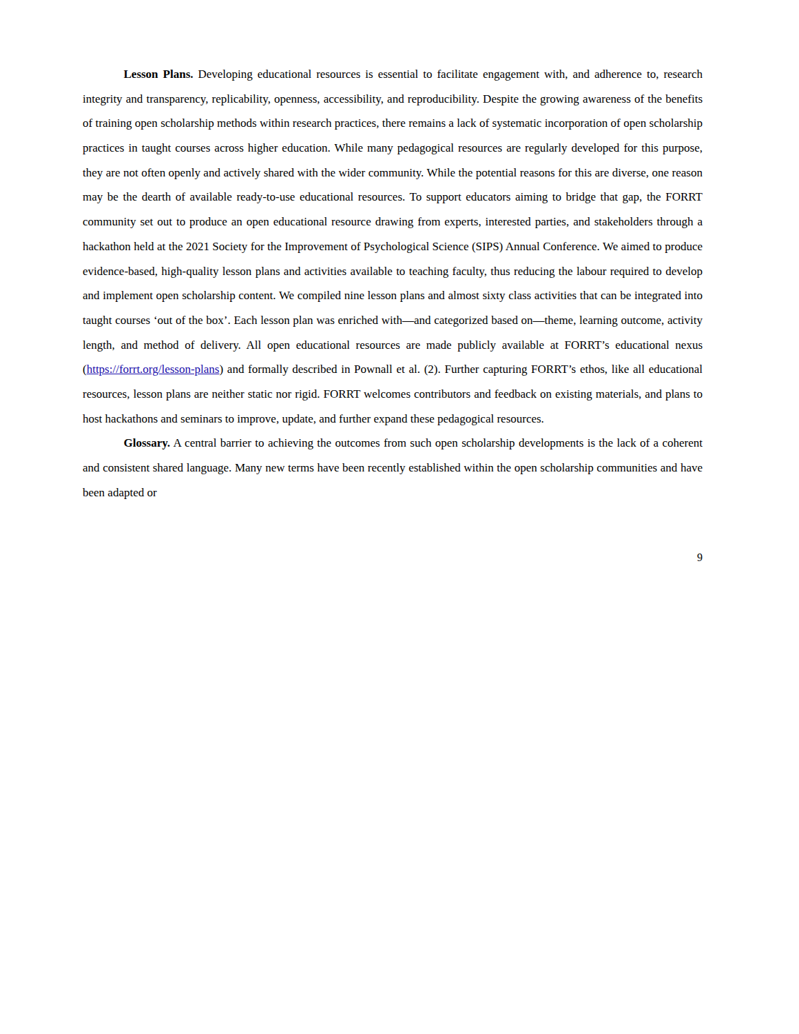Lesson Plans. Developing educational resources is essential to facilitate engagement with, and adherence to, research integrity and transparency, replicability, openness, accessibility, and reproducibility. Despite the growing awareness of the benefits of training open scholarship methods within research practices, there remains a lack of systematic incorporation of open scholarship practices in taught courses across higher education. While many pedagogical resources are regularly developed for this purpose, they are not often openly and actively shared with the wider community. While the potential reasons for this are diverse, one reason may be the dearth of available ready-to-use educational resources. To support educators aiming to bridge that gap, the FORRT community set out to produce an open educational resource drawing from experts, interested parties, and stakeholders through a hackathon held at the 2021 Society for the Improvement of Psychological Science (SIPS) Annual Conference. We aimed to produce evidence-based, high-quality lesson plans and activities available to teaching faculty, thus reducing the labour required to develop and implement open scholarship content. We compiled nine lesson plans and almost sixty class activities that can be integrated into taught courses ‘out of the box’. Each lesson plan was enriched with—and categorized based on—theme, learning outcome, activity length, and method of delivery. All open educational resources are made publicly available at FORRT’s educational nexus (https://forrt.org/lesson-plans) and formally described in Pownall et al. (2). Further capturing FORRT’s ethos, like all educational resources, lesson plans are neither static nor rigid. FORRT welcomes contributors and feedback on existing materials, and plans to host hackathons and seminars to improve, update, and further expand these pedagogical resources.
Glossary. A central barrier to achieving the outcomes from such open scholarship developments is the lack of a coherent and consistent shared language. Many new terms have been recently established within the open scholarship communities and have been adapted or
9